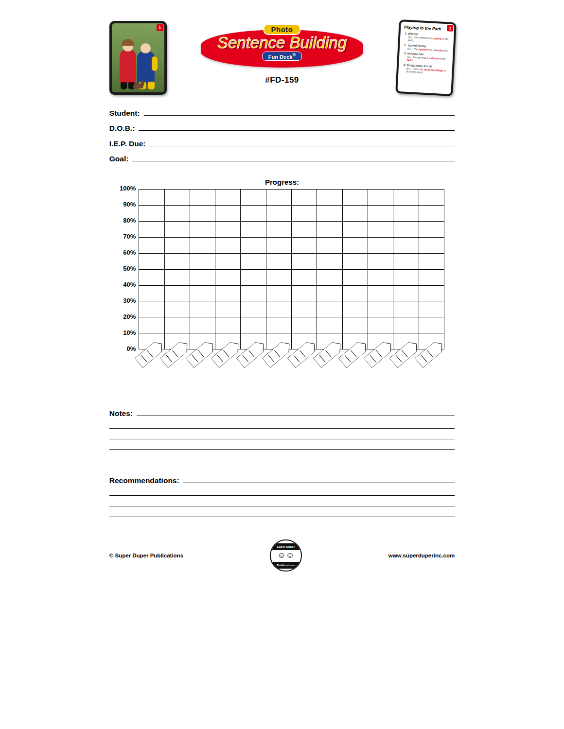1
Photo
Sentence Building
Fun Deck®
#FD-159
1
Playing in the Park
playing (Ex., The children are playing in the park.)
squirrel bushy (Ex., The squirrel has a bushy tail.)
red bow hair (Ex., The girl has a red bow in her hair.)
things many fun do (Ex., There are many fun things to do at the park.)
Student:
D.O.B.:
I.E.P. Due:
Goal:
Progress:
100% 90% 80% 70% 60% 50% 40% 30% 20% 10% 0%
Notes:
Recommendations:
© Super Duper Publications
Super Duper
☺☺
Publications
www.superduperinc.com